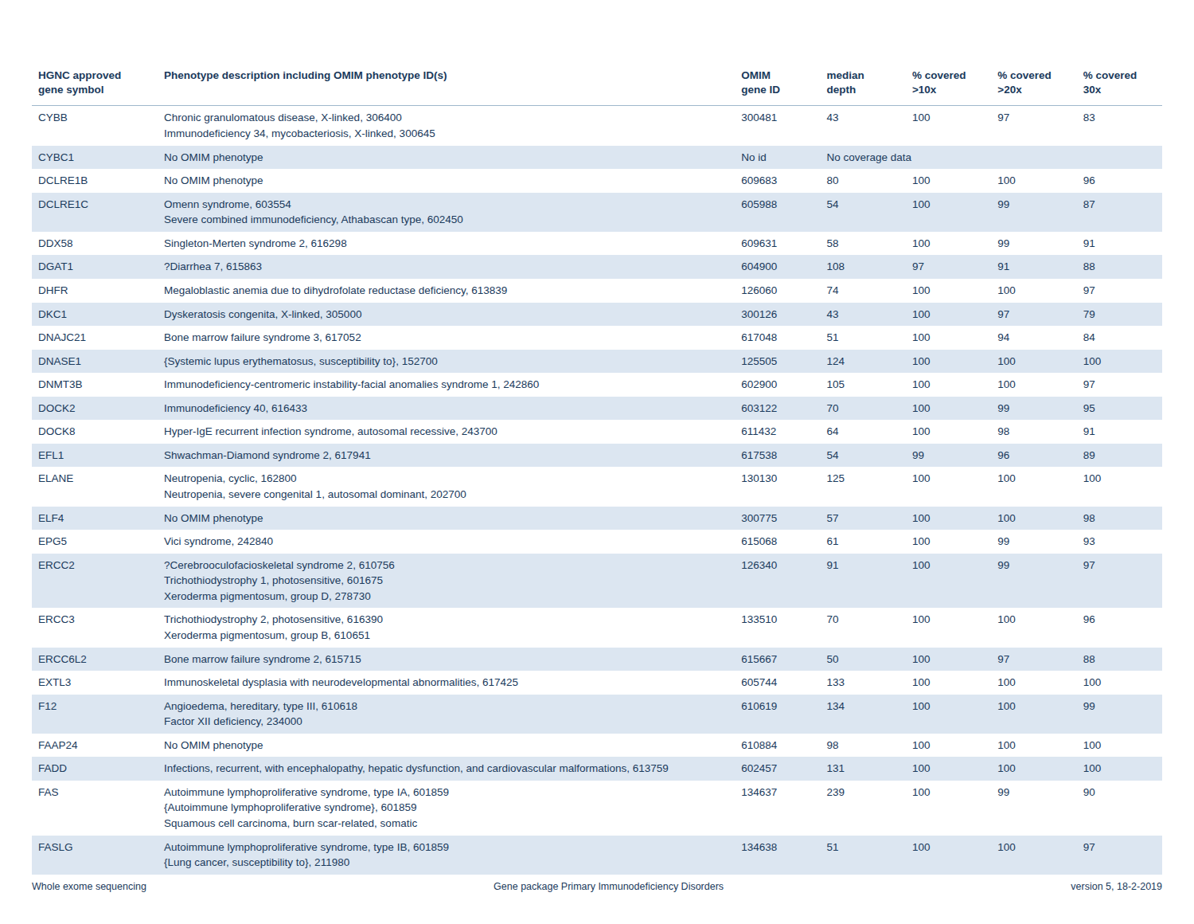| HGNC approved gene symbol | Phenotype description including OMIM phenotype ID(s) | OMIM gene ID | median depth | % covered >10x | % covered >20x | % covered 30x |
| --- | --- | --- | --- | --- | --- | --- |
| CYBB | Chronic granulomatous disease, X-linked, 306400 Immunodeficiency 34, mycobacteriosis, X-linked, 300645 | 300481 | 43 | 100 | 97 | 83 |
| CYBC1 | No OMIM phenotype | No id | No coverage data |
| DCLRE1B | No OMIM phenotype | 609683 | 80 | 100 | 100 | 96 |
| DCLRE1C | Omenn syndrome, 603554 Severe combined immunodeficiency, Athabascan type, 602450 | 605988 | 54 | 100 | 99 | 87 |
| DDX58 | Singleton-Merten syndrome 2, 616298 | 609631 | 58 | 100 | 99 | 91 |
| DGAT1 | ?Diarrhea 7, 615863 | 604900 | 108 | 97 | 91 | 88 |
| DHFR | Megaloblastic anemia due to dihydrofolate reductase deficiency, 613839 | 126060 | 74 | 100 | 100 | 97 |
| DKC1 | Dyskeratosis congenita, X-linked, 305000 | 300126 | 43 | 100 | 97 | 79 |
| DNAJC21 | Bone marrow failure syndrome 3, 617052 | 617048 | 51 | 100 | 94 | 84 |
| DNASE1 | {Systemic lupus erythematosus, susceptibility to}, 152700 | 125505 | 124 | 100 | 100 | 100 |
| DNMT3B | Immunodeficiency-centromeric instability-facial anomalies syndrome 1, 242860 | 602900 | 105 | 100 | 100 | 97 |
| DOCK2 | Immunodeficiency 40, 616433 | 603122 | 70 | 100 | 99 | 95 |
| DOCK8 | Hyper-IgE recurrent infection syndrome, autosomal recessive, 243700 | 611432 | 64 | 100 | 98 | 91 |
| EFL1 | Shwachman-Diamond syndrome 2, 617941 | 617538 | 54 | 99 | 96 | 89 |
| ELANE | Neutropenia, cyclic, 162800 Neutropenia, severe congenital 1, autosomal dominant, 202700 | 130130 | 125 | 100 | 100 | 100 |
| ELF4 | No OMIM phenotype | 300775 | 57 | 100 | 100 | 98 |
| EPG5 | Vici syndrome, 242840 | 615068 | 61 | 100 | 99 | 93 |
| ERCC2 | ?Cerebrooculofacioskeletal syndrome 2, 610756 Trichothiodystrophy 1, photosensitive, 601675 Xeroderma pigmentosum, group D, 278730 | 126340 | 91 | 100 | 99 | 97 |
| ERCC3 | Trichothiodystrophy 2, photosensitive, 616390 Xeroderma pigmentosum, group B, 610651 | 133510 | 70 | 100 | 100 | 96 |
| ERCC6L2 | Bone marrow failure syndrome 2, 615715 | 615667 | 50 | 100 | 97 | 88 |
| EXTL3 | Immunoskeletal dysplasia with neurodevelopmental abnormalities, 617425 | 605744 | 133 | 100 | 100 | 100 |
| F12 | Angioedema, hereditary, type III, 610618 Factor XII deficiency, 234000 | 610619 | 134 | 100 | 100 | 99 |
| FAAP24 | No OMIM phenotype | 610884 | 98 | 100 | 100 | 100 |
| FADD | Infections, recurrent, with encephalopathy, hepatic dysfunction, and cardiovascular malformations, 613759 | 602457 | 131 | 100 | 100 | 100 |
| FAS | Autoimmune lymphoproliferative syndrome, type IA, 601859 {Autoimmune lymphoproliferative syndrome}, 601859 Squamous cell carcinoma, burn scar-related, somatic | 134637 | 239 | 100 | 99 | 90 |
| FASLG | Autoimmune lymphoproliferative syndrome, type IB, 601859 {Lung cancer, susceptibility to}, 211980 | 134638 | 51 | 100 | 100 | 97 |
Whole exome sequencing version 5, 18-2-2019
Gene package Primary Immunodeficiency Disorders